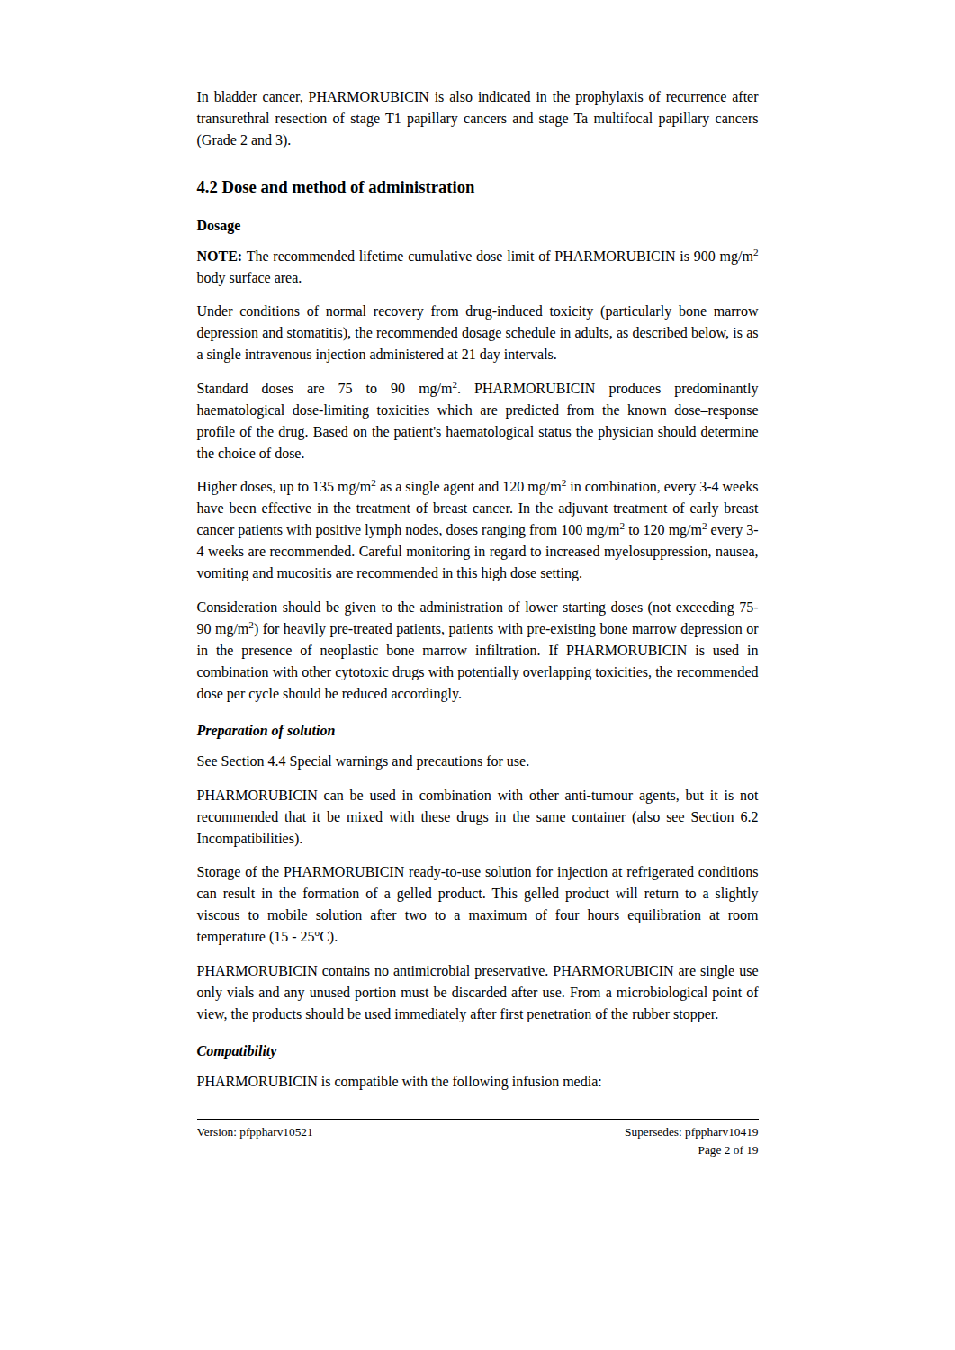In bladder cancer, PHARMORUBICIN is also indicated in the prophylaxis of recurrence after transurethral resection of stage T1 papillary cancers and stage Ta multifocal papillary cancers (Grade 2 and 3).
4.2 Dose and method of administration
Dosage
NOTE: The recommended lifetime cumulative dose limit of PHARMORUBICIN is 900 mg/m2 body surface area.
Under conditions of normal recovery from drug-induced toxicity (particularly bone marrow depression and stomatitis), the recommended dosage schedule in adults, as described below, is as a single intravenous injection administered at 21 day intervals.
Standard doses are 75 to 90 mg/m2. PHARMORUBICIN produces predominantly haematological dose-limiting toxicities which are predicted from the known dose–response profile of the drug. Based on the patient's haematological status the physician should determine the choice of dose.
Higher doses, up to 135 mg/m2 as a single agent and 120 mg/m2 in combination, every 3-4 weeks have been effective in the treatment of breast cancer. In the adjuvant treatment of early breast cancer patients with positive lymph nodes, doses ranging from 100 mg/m2 to 120 mg/m2 every 3-4 weeks are recommended. Careful monitoring in regard to increased myelosuppression, nausea, vomiting and mucositis are recommended in this high dose setting.
Consideration should be given to the administration of lower starting doses (not exceeding 75-90 mg/m2) for heavily pre-treated patients, patients with pre-existing bone marrow depression or in the presence of neoplastic bone marrow infiltration. If PHARMORUBICIN is used in combination with other cytotoxic drugs with potentially overlapping toxicities, the recommended dose per cycle should be reduced accordingly.
Preparation of solution
See Section 4.4 Special warnings and precautions for use.
PHARMORUBICIN can be used in combination with other anti-tumour agents, but it is not recommended that it be mixed with these drugs in the same container (also see Section 6.2 Incompatibilities).
Storage of the PHARMORUBICIN ready-to-use solution for injection at refrigerated conditions can result in the formation of a gelled product. This gelled product will return to a slightly viscous to mobile solution after two to a maximum of four hours equilibration at room temperature (15 - 25oC).
PHARMORUBICIN contains no antimicrobial preservative. PHARMORUBICIN are single use only vials and any unused portion must be discarded after use. From a microbiological point of view, the products should be used immediately after first penetration of the rubber stopper.
Compatibility
PHARMORUBICIN is compatible with the following infusion media:
Version: pfppharv10521
Supersedes: pfppharv10419
Page 2 of 19